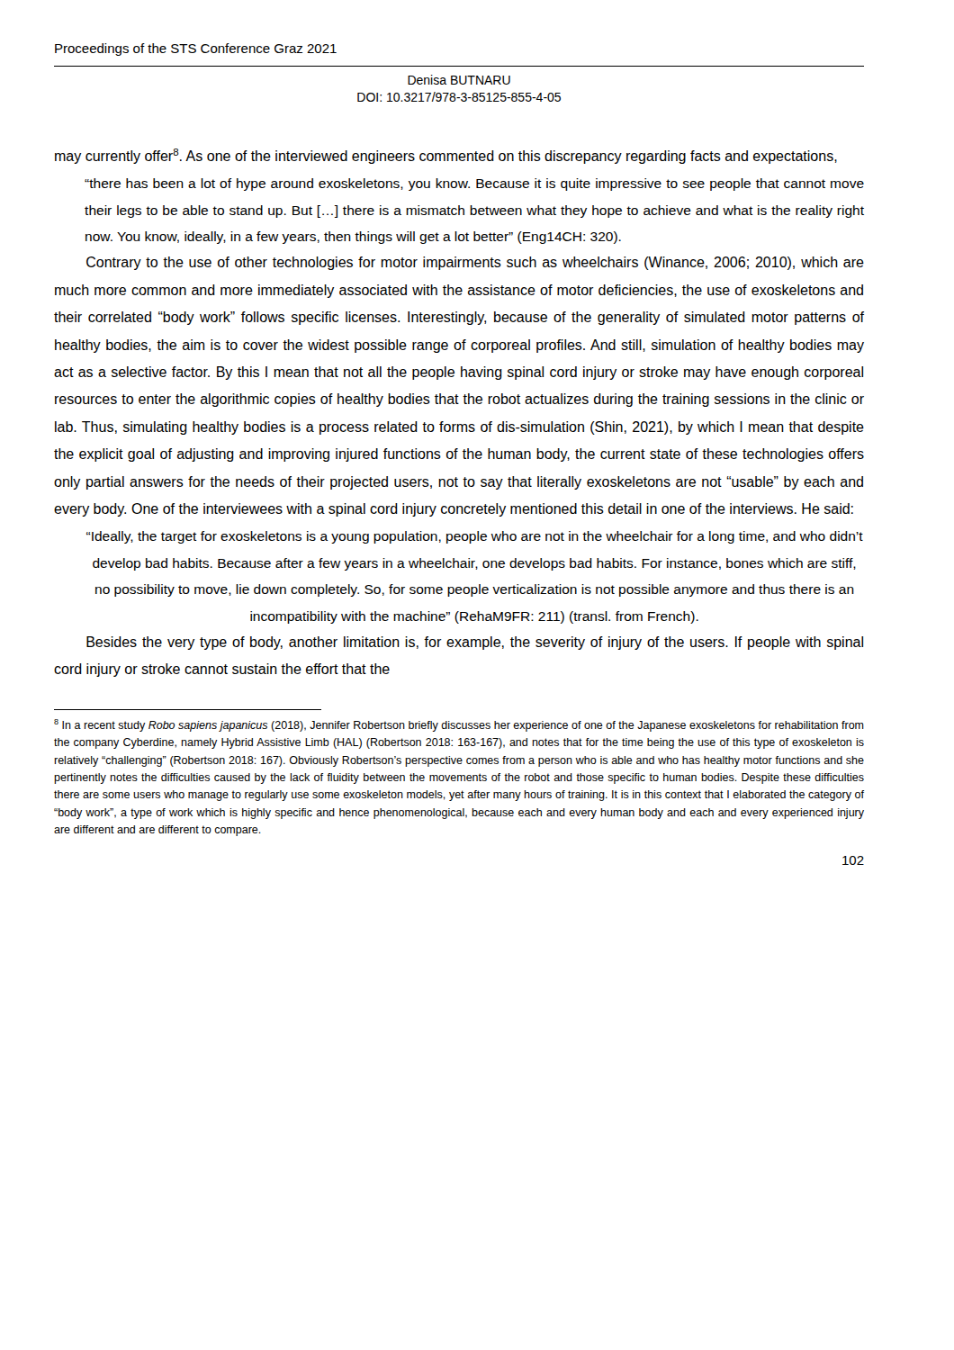Proceedings of the STS Conference Graz 2021
Denisa BUTNARU
DOI: 10.3217/978-3-85125-855-4-05
may currently offer8. As one of the interviewed engineers commented on this discrepancy regarding facts and expectations,
“there has been a lot of hype around exoskeletons, you know. Because it is quite impressive to see people that cannot move their legs to be able to stand up. But […] there is a mismatch between what they hope to achieve and what is the reality right now. You know, ideally, in a few years, then things will get a lot better” (Eng14CH: 320).
Contrary to the use of other technologies for motor impairments such as wheelchairs (Winance, 2006; 2010), which are much more common and more immediately associated with the assistance of motor deficiencies, the use of exoskeletons and their correlated “body work” follows specific licenses. Interestingly, because of the generality of simulated motor patterns of healthy bodies, the aim is to cover the widest possible range of corporeal profiles. And still, simulation of healthy bodies may act as a selective factor. By this I mean that not all the people having spinal cord injury or stroke may have enough corporeal resources to enter the algorithmic copies of healthy bodies that the robot actualizes during the training sessions in the clinic or lab. Thus, simulating healthy bodies is a process related to forms of dis-simulation (Shin, 2021), by which I mean that despite the explicit goal of adjusting and improving injured functions of the human body, the current state of these technologies offers only partial answers for the needs of their projected users, not to say that literally exoskeletons are not “usable” by each and every body. One of the interviewees with a spinal cord injury concretely mentioned this detail in one of the interviews. He said:
“Ideally, the target for exoskeletons is a young population, people who are not in the wheelchair for a long time, and who didn’t develop bad habits. Because after a few years in a wheelchair, one develops bad habits. For instance, bones which are stiff, no possibility to move, lie down completely. So, for some people verticalization is not possible anymore and thus there is an incompatibility with the machine” (RehaM9FR: 211) (transl. from French).
Besides the very type of body, another limitation is, for example, the severity of injury of the users. If people with spinal cord injury or stroke cannot sustain the effort that the
8 In a recent study Robo sapiens japanicus (2018), Jennifer Robertson briefly discusses her experience of one of the Japanese exoskeletons for rehabilitation from the company Cyberdine, namely Hybrid Assistive Limb (HAL) (Robertson 2018: 163-167), and notes that for the time being the use of this type of exoskeleton is relatively “challenging” (Robertson 2018: 167). Obviously Robertson’s perspective comes from a person who is able and who has healthy motor functions and she pertinently notes the difficulties caused by the lack of fluidity between the movements of the robot and those specific to human bodies. Despite these difficulties there are some users who manage to regularly use some exoskeleton models, yet after many hours of training. It is in this context that I elaborated the category of “body work”, a type of work which is highly specific and hence phenomenological, because each and every human body and each and every experienced injury are different and are different to compare.
102